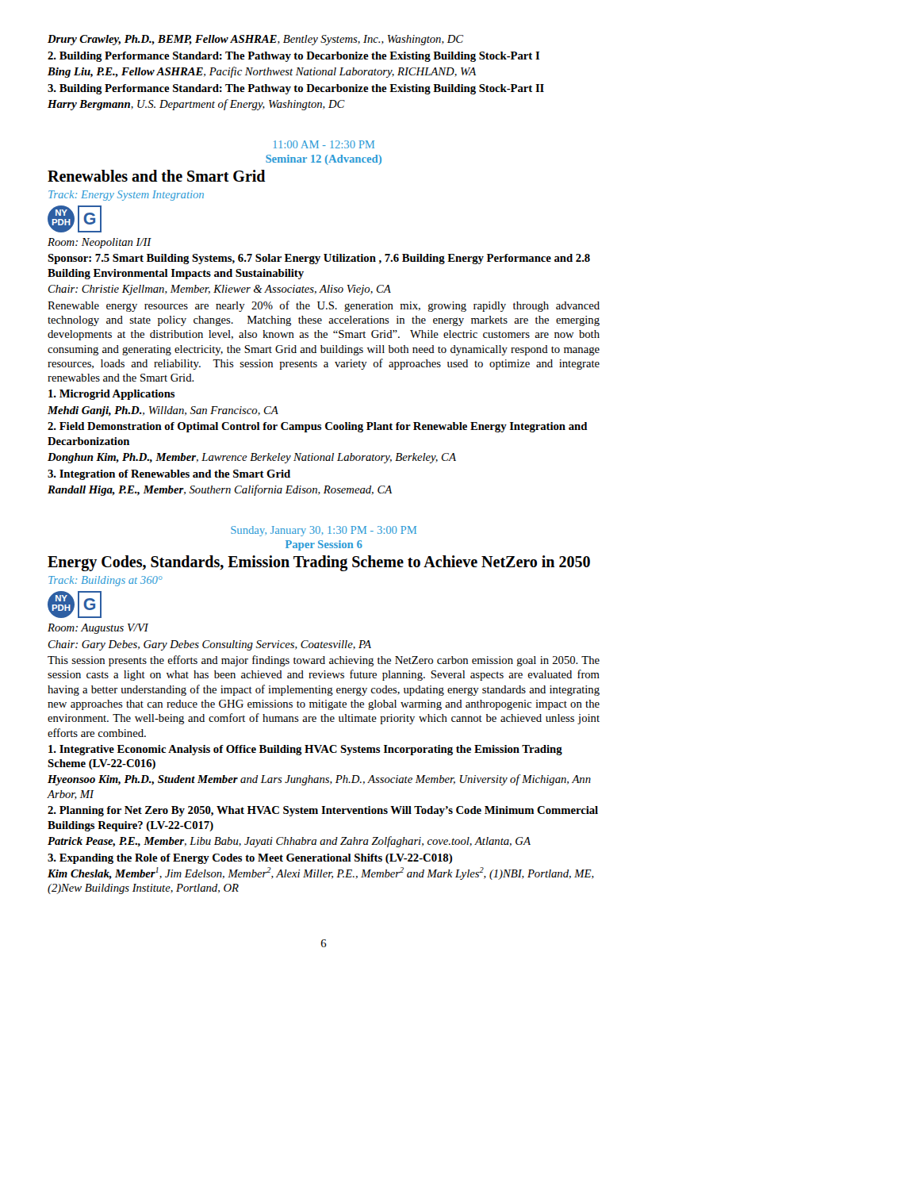Drury Crawley, Ph.D., BEMP, Fellow ASHRAE, Bentley Systems, Inc., Washington, DC
2. Building Performance Standard: The Pathway to Decarbonize the Existing Building Stock-Part I
Bing Liu, P.E., Fellow ASHRAE, Pacific Northwest National Laboratory, RICHLAND, WA
3. Building Performance Standard: The Pathway to Decarbonize the Existing Building Stock-Part II
Harry Bergmann, U.S. Department of Energy, Washington, DC
11:00 AM - 12:30 PM
Seminar 12 (Advanced)
Renewables and the Smart Grid
Track: Energy System Integration
NY
PDH G
Room: Neopolitan I/II
Sponsor: 7.5 Smart Building Systems, 6.7 Solar Energy Utilization , 7.6 Building Energy Performance and 2.8 Building Environmental Impacts and Sustainability
Chair: Christie Kjellman, Member, Kliewer & Associates, Aliso Viejo, CA
Renewable energy resources are nearly 20% of the U.S. generation mix, growing rapidly through advanced technology and state policy changes. Matching these accelerations in the energy markets are the emerging developments at the distribution level, also known as the “Smart Grid”. While electric customers are now both consuming and generating electricity, the Smart Grid and buildings will both need to dynamically respond to manage resources, loads and reliability. This session presents a variety of approaches used to optimize and integrate renewables and the Smart Grid.
1. Microgrid Applications
Mehdi Ganji, Ph.D., Willdan, San Francisco, CA
2. Field Demonstration of Optimal Control for Campus Cooling Plant for Renewable Energy Integration and Decarbonization
Donghun Kim, Ph.D., Member, Lawrence Berkeley National Laboratory, Berkeley, CA
3. Integration of Renewables and the Smart Grid
Randall Higa, P.E., Member, Southern California Edison, Rosemead, CA
Sunday, January 30, 1:30 PM - 3:00 PM
Paper Session 6
Energy Codes, Standards, Emission Trading Scheme to Achieve NetZero in 2050
Track: Buildings at 360°
NY
PDH G
Room: Augustus V/VI
Chair: Gary Debes, Gary Debes Consulting Services, Coatesville, PA
This session presents the efforts and major findings toward achieving the NetZero carbon emission goal in 2050. The session casts a light on what has been achieved and reviews future planning. Several aspects are evaluated from having a better understanding of the impact of implementing energy codes, updating energy standards and integrating new approaches that can reduce the GHG emissions to mitigate the global warming and anthropogenic impact on the environment. The well-being and comfort of humans are the ultimate priority which cannot be achieved unless joint efforts are combined.
1. Integrative Economic Analysis of Office Building HVAC Systems Incorporating the Emission Trading Scheme (LV-22-C016)
Hyeonsoo Kim, Ph.D., Student Member and Lars Junghans, Ph.D., Associate Member, University of Michigan, Ann Arbor, MI
2. Planning for Net Zero By 2050, What HVAC System Interventions Will Today’s Code Minimum Commercial Buildings Require? (LV-22-C017)
Patrick Pease, P.E., Member, Libu Babu, Jayati Chhabra and Zahra Zolfaghari, cove.tool, Atlanta, GA
3. Expanding the Role of Energy Codes to Meet Generational Shifts (LV-22-C018)
Kim Cheslak, Member 1, Jim Edelson, Member2, Alexi Miller, P.E., Member2 and Mark Lyles2, (1)NBI, Portland, ME, (2)New Buildings Institute, Portland, OR
6